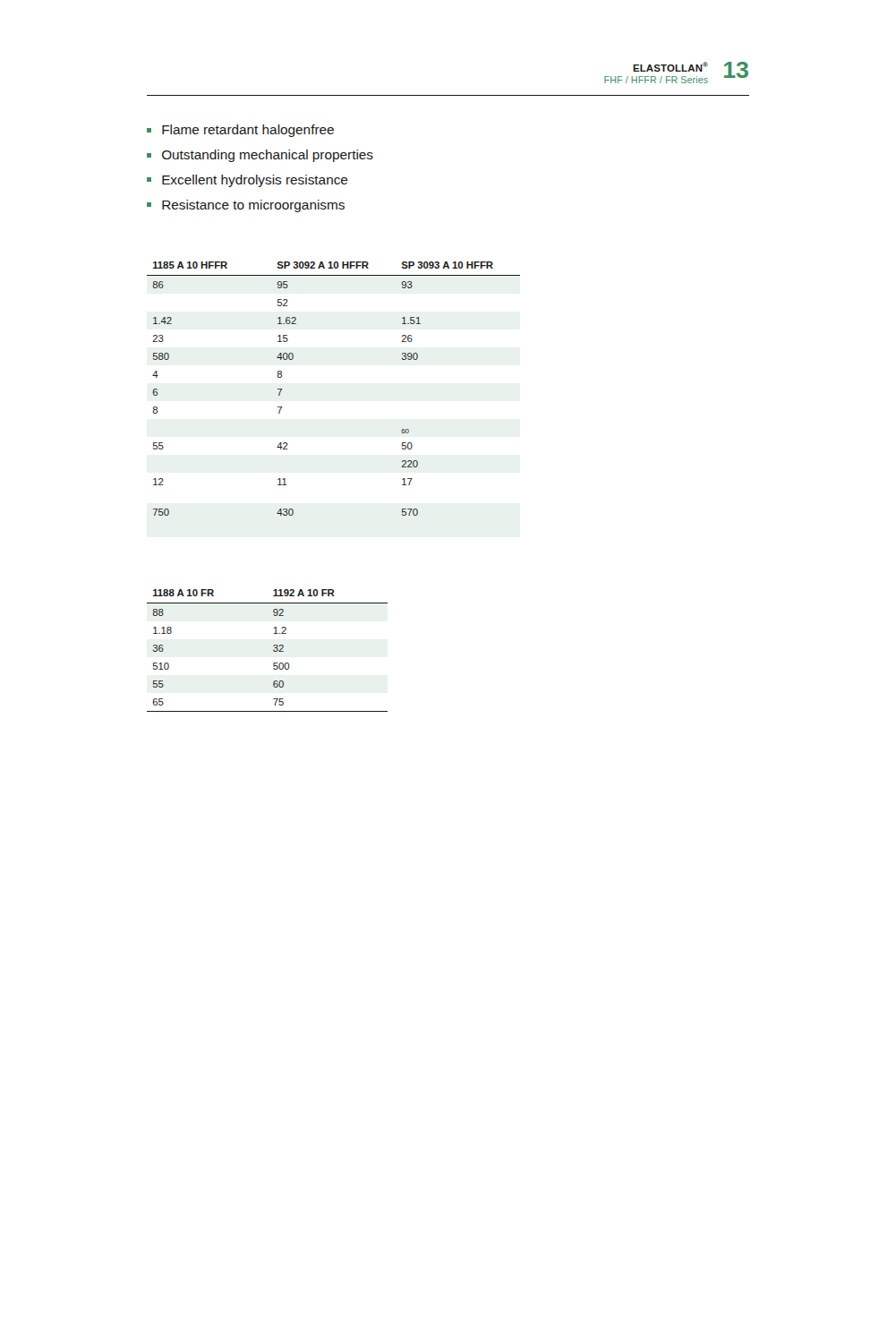ELASTOLLAN®
FHF / HFFR / FR Series
13
Flame retardant halogenfree
Outstanding mechanical properties
Excellent hydrolysis resistance
Resistance to microorganisms
| 1185 A 10 HFFR | SP 3092 A 10 HFFR | SP 3093 A 10 HFFR |
| --- | --- | --- |
| 86 | 95 | 93 |
| | 52 | |
| 1.42 | 1.62 | 1.51 |
| 23 | 15 | 26 |
| 580 | 400 | 390 |
| 4 | 8 | |
| 6 | 7 | |
| 8 | 7 | |
| | | 60 |
| 55 | 42 | 50 |
| | | 220 |
| 12 | 11 | 17 |
| 750 | 430 | 570 |
| 1188 A 10 FR | 1192 A 10 FR |
| --- | --- |
| 88 | 92 |
| 1.18 | 1.2 |
| 36 | 32 |
| 510 | 500 |
| 55 | 60 |
| 65 | 75 |